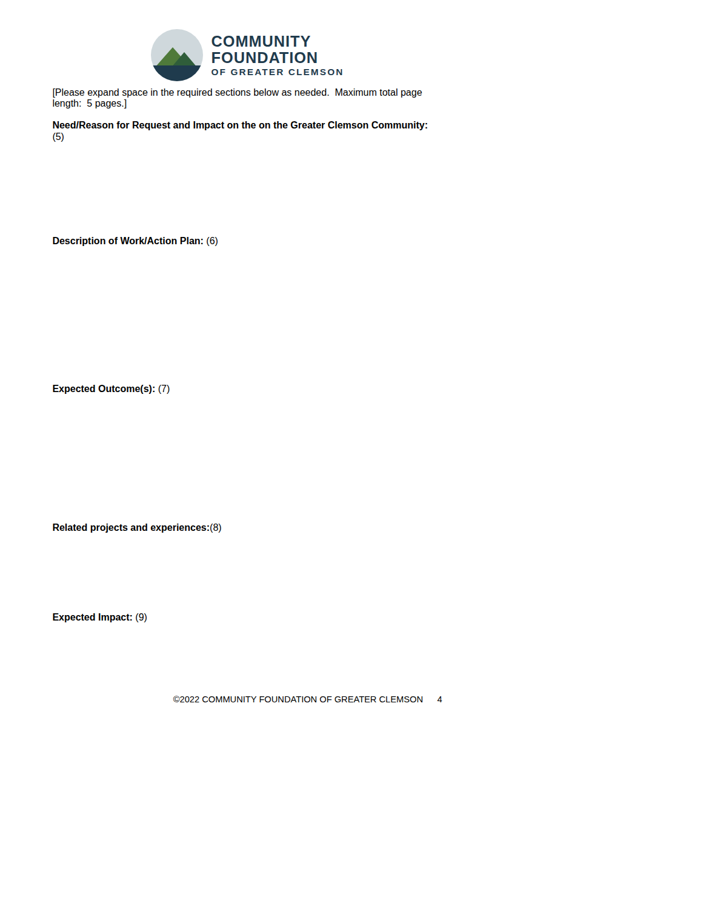COMMUNITY
FOUNDATION
OF GREATER CLEMSON
[Please expand space in the required sections below as needed. Maximum total page length: 5 pages.]
Need/Reason for Request and Impact on the on the Greater Clemson Community: (5)
Description of Work/Action Plan: (6)
Expected Outcome(s): (7)
Related projects and experiences:(8)
Expected Impact: (9)
©2022 COMMUNITY FOUNDATION OF GREATER CLEMSON4